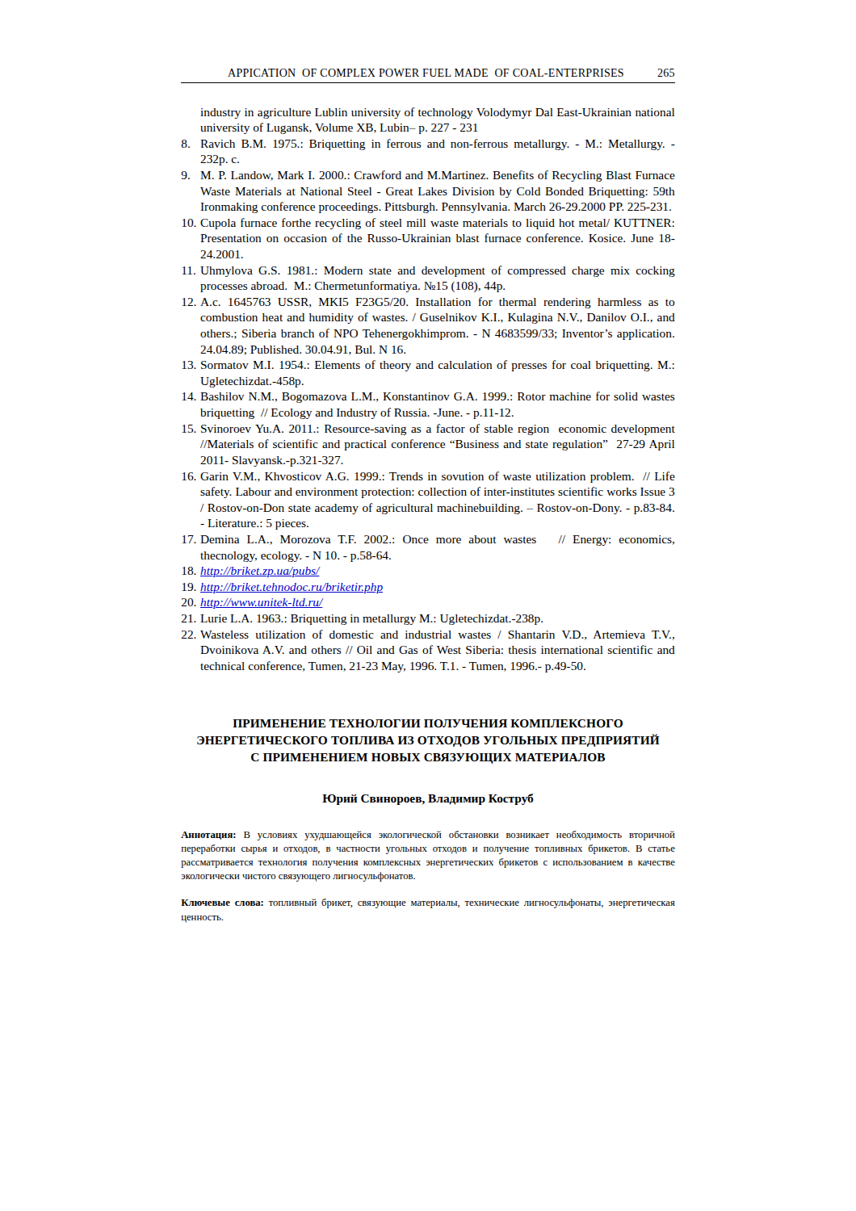APPICATION OF COMPLEX POWER FUEL MADE OF COAL-ENTERPRISES
265
industry in agriculture Lublin university of technology Volodymyr Dal East-Ukrainian national university of Lugansk, Volume XB, Lubin– p. 227 - 231
8. Ravich B.M. 1975.: Briquetting in ferrous and non-ferrous metallurgy. - M.: Metallurgy. - 232p. c.
9. M. P. Landow, Mark I. 2000.: Crawford and M.Martinez. Benefits of Recycling Blast Furnace Waste Materials at National Steel - Great Lakes Division by Cold Bonded Briquetting: 59th Ironmaking conference proceedings. Pittsburgh. Pennsylvania. March 26-29.2000 PP. 225-231.
10. Cupola furnace forthe recycling of steel mill waste materials to liquid hot metal/ KUTTNER: Presentation on occasion of the Russo-Ukrainian blast furnace conference. Kosice. June 18-24.2001.
11. Uhmylova G.S. 1981.: Modern state and development of compressed charge mix cocking processes abroad. M.: Chermetunformatiya. №15 (108), 44p.
12. A.c. 1645763 USSR, MKI5 F23G5/20. Installation for thermal rendering harmless as to combustion heat and humidity of wastes. / Guselnikov K.I., Kulagina N.V., Danilov O.I., and others.; Siberia branch of NPO Tehenergokhimprom. - N 4683599/33; Inventor’s application. 24.04.89; Published. 30.04.91, Bul. N 16.
13. Sormatov M.I. 1954.: Elements of theory and calculation of presses for coal briquetting. M.: Ugletechizdat.-458p.
14. Bashilov N.M., Bogomazova L.M., Konstantinov G.A. 1999.: Rotor machine for solid wastes briquetting // Ecology and Industry of Russia. -June. - p.11-12.
15. Svinoroev Yu.A. 2011.: Resource-saving as a factor of stable region economic development //Materials of scientific and practical conference “Business and state regulation” 27-29 April 2011- Slavyansk.-p.321-327.
16. Garin V.M., Khvosticov A.G. 1999.: Trends in sovution of waste utilization problem. // Life safety. Labour and environment protection: collection of inter-institutes scientific works Issue 3 / Rostov-on-Don state academy of agricultural machinebuilding. – Rostov-on-Dony. - p.83-84. - Literature.: 5 pieces.
17. Demina L.A., Morozova T.F. 2002.: Once more about wastes // Energy: economics, thecnology, ecology. - N 10. - p.58-64.
18. http://briket.zp.ua/pubs/
19. http://briket.tehnodoc.ru/briketir.php
20. http://www.unitek-ltd.ru/
21. Lurie L.A. 1963.: Briquetting in metallurgy M.: Ugletechizdat.-238p.
22. Wasteless utilization of domestic and industrial wastes / Shantarin V.D., Artemieva T.V., Dvoinikova A.V. and others // Oil and Gas of West Siberia: thesis international scientific and technical conference, Tumen, 21-23 May, 1996. T.1. - Tumen, 1996.- p.49-50.
ПРИМЕНЕНИЕ ТЕХНОЛОГИИ ПОЛУЧЕНИЯ КОМПЛЕКСНОГО
ЭНЕРГЕТИЧЕСКОГО ТОПЛИВА ИЗ ОТХОДОВ УГОЛЬНЫХ ПРЕДПРИЯТИЙ
С ПРИМЕНЕНИЕМ НОВЫХ СВЯЗУЮЩИХ МАТЕРИАЛОВ
Юрий Свинороев, Владимир Коструб
Аннотация: В условиях ухудшающейся экологической обстановки возникает необходимость вторичной переработки сырья и отходов, в частности угольных отходов и получение топливных брикетов. В статье рассматривается технология получения комплексных энергетических брикетов с использованием в качестве экологически чистого связующего лигносульфонатов.
Ключевые слова: топливный брикет, связующие материалы, технические лигносульфонаты, энергетическая ценность.